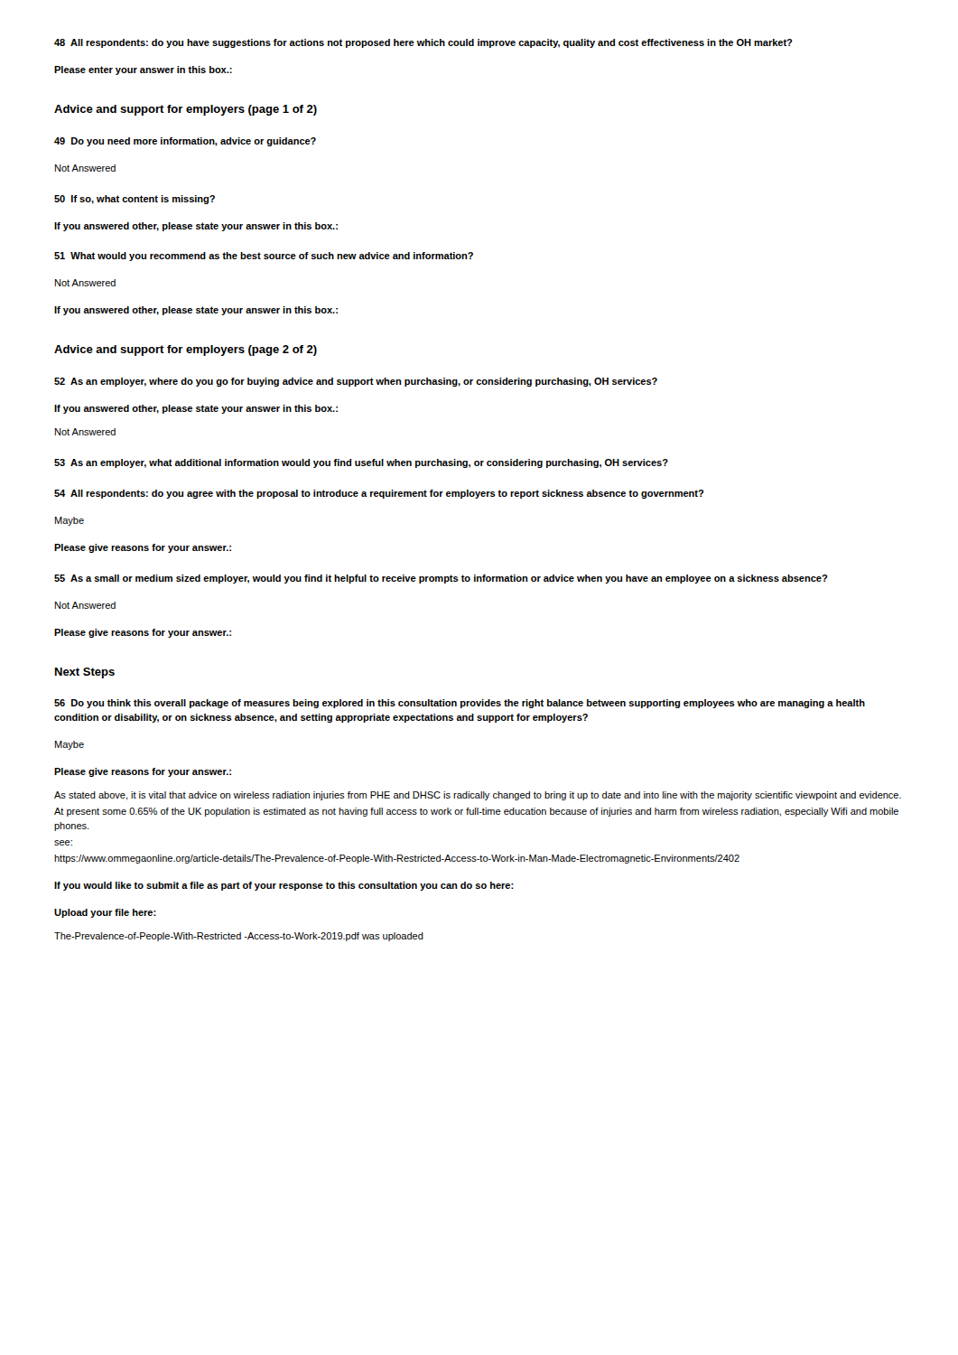48 All respondents: do you have suggestions for actions not proposed here which could improve capacity, quality and cost effectiveness in the OH market?
Please enter your answer in this box.:
Advice and support for employers (page 1 of 2)
49 Do you need more information, advice or guidance?
Not Answered
50 If so, what content is missing?
If you answered other, please state your answer in this box.:
51 What would you recommend as the best source of such new advice and information?
Not Answered
If you answered other, please state your answer in this box.:
Advice and support for employers (page 2 of 2)
52 As an employer, where do you go for buying advice and support when purchasing, or considering purchasing, OH services?
If you answered other, please state your answer in this box.:
Not Answered
53 As an employer, what additional information would you find useful when purchasing, or considering purchasing, OH services?
54 All respondents: do you agree with the proposal to introduce a requirement for employers to report sickness absence to government?
Maybe
Please give reasons for your answer.:
55 As a small or medium sized employer, would you find it helpful to receive prompts to information or advice when you have an employee on a sickness absence?
Not Answered
Please give reasons for your answer.:
Next Steps
56 Do you think this overall package of measures being explored in this consultation provides the right balance between supporting employees who are managing a health condition or disability, or on sickness absence, and setting appropriate expectations and support for employers?
Maybe
Please give reasons for your answer.:
As stated above, it is vital that advice on wireless radiation injuries from PHE and DHSC is radically changed to bring it up to date and into line with the majority scientific viewpoint and evidence.
At present some 0.65% of the UK population is estimated as not having full access to work or full-time education because of injuries and harm from wireless radiation, especially Wifi and mobile phones.
see:
https://www.ommegaonline.org/article-details/The-Prevalence-of-People-With-Restricted-Access-to-Work-in-Man-Made-Electromagnetic-Environments/2402
If you would like to submit a file as part of your response to this consultation you can do so here:
Upload your file here:
The-Prevalence-of-People-With-Restricted -Access-to-Work-2019.pdf was uploaded